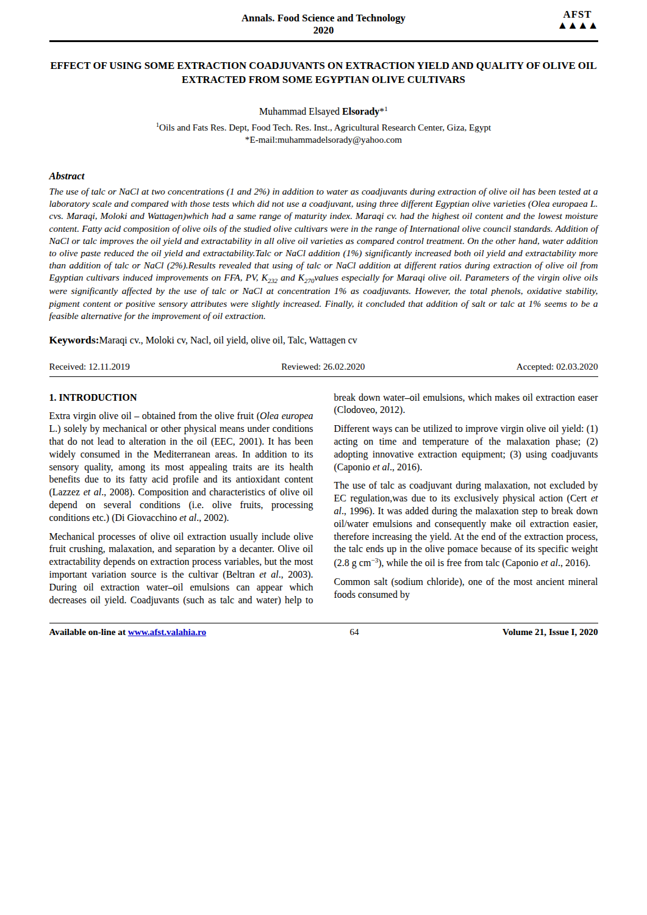Annals. Food Science and Technology
2020
AFST
▲▲▲▲
Effect of Using Some Extraction Coadjuvants on Extraction Yield and Quality of Olive Oil Extracted from Some Egyptian Olive Cultivars
Muhammad Elsayed Elsorady*1
1Oils and Fats Res. Dept, Food Tech. Res. Inst., Agricultural Research Center, Giza, Egypt
*E-mail:muhammadelsorady@yahoo.com
Abstract
The use of talc or NaCl at two concentrations (1 and 2%) in addition to water as coadjuvants during extraction of olive oil has been tested at a laboratory scale and compared with those tests which did not use a coadjuvant, using three different Egyptian olive varieties (Olea europaea L. cvs. Maraqi, Moloki and Wattagen)which had a same range of maturity index. Maraqi cv. had the highest oil content and the lowest moisture content. Fatty acid composition of olive oils of the studied olive cultivars were in the range of International olive council standards. Addition of NaCl or talc improves the oil yield and extractability in all olive oil varieties as compared control treatment. On the other hand, water addition to olive paste reduced the oil yield and extractability.Talc or NaCl addition (1%) significantly increased both oil yield and extractability more than addition of talc or NaCl (2%).Results revealed that using of talc or NaCl addition at different ratios during extraction of olive oil from Egyptian cultivars induced improvements on FFA, PV, K232 and K270values especially for Maraqi olive oil. Parameters of the virgin olive oils were significantly affected by the use of talc or NaCl at concentration 1% as coadjuvants. However, the total phenols, oxidative stability, pigment content or positive sensory attributes were slightly increased. Finally, it concluded that addition of salt or talc at 1% seems to be a feasible alternative for the improvement of oil extraction.
Keywords: Maraqi cv., Moloki cv, Nacl, oil yield, olive oil, Talc, Wattagen cv
Received: 12.11.2019 Reviewed: 26.02.2020 Accepted: 02.03.2020
1. INTRODUCTION
Extra virgin olive oil – obtained from the olive fruit (Olea europea L.) solely by mechanical or other physical means under conditions that do not lead to alteration in the oil (EEC, 2001). It has been widely consumed in the Mediterranean areas. In addition to its sensory quality, among its most appealing traits are its health benefits due to its fatty acid profile and its antioxidant content (Lazzez et al., 2008). Composition and characteristics of olive oil depend on several conditions (i.e. olive fruits, processing conditions etc.) (Di Giovacchino et al., 2002).
Mechanical processes of olive oil extraction usually include olive fruit crushing, malaxation, and separation by a decanter. Olive oil extractability depends on extraction process variables, but the most important variation source is the cultivar (Beltran et al., 2003). During oil extraction water–oil emulsions can appear which decreases oil yield. Coadjuvants (such as talc and water) help to break down water–oil emulsions, which makes oil extraction easer (Clodoveo, 2012).
Different ways can be utilized to improve virgin olive oil yield: (1) acting on time and temperature of the malaxation phase; (2) adopting innovative extraction equipment; (3) using coadjuvants (Caponio et al., 2016).
The use of talc as coadjuvant during malaxation, not excluded by EC regulation,was due to its exclusively physical action (Cert et al., 1996). It was added during the malaxation step to break down oil/water emulsions and consequently make oil extraction easier, therefore increasing the yield. At the end of the extraction process, the talc ends up in the olive pomace because of its specific weight (2.8 g cm−3), while the oil is free from talc (Caponio et al., 2016).
Common salt (sodium chloride), one of the most ancient mineral foods consumed by
Available on-line at www.afst.valahia.ro 64 Volume 21, Issue I, 2020